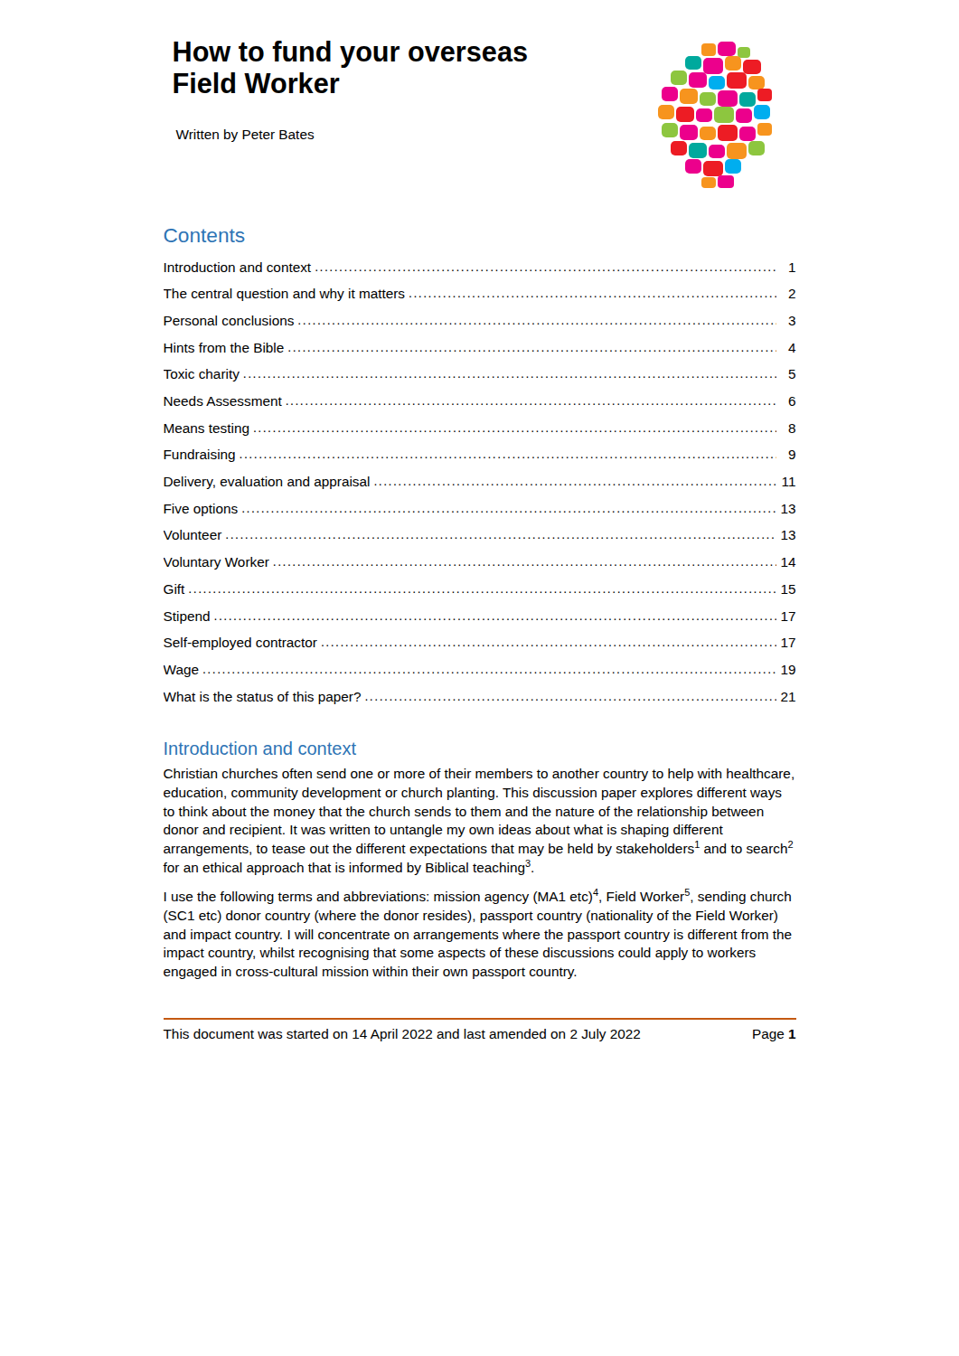How to fund your overseas
Field Worker
Written by Peter Bates
Contents
Introduction and context........................................................................................................................... 1
The central question and why it matters............................................................................................. 2
Personal conclusions.............................................................................................................................. 3
Hints from the Bible............................................................................................................................... 4
Toxic charity......................................................................................................................................... 5
Needs Assessment................................................................................................................................. 6
Means testing....................................................................................................................................... 8
Fundraising........................................................................................................................................... 9
Delivery, evaluation and appraisal..................................................................................................... 11
Five options......................................................................................................................................... 13
Volunteer............................................................................................................................................ 13
Voluntary Worker.............................................................................................................................. 14
Gift....................................................................................................................................................... 15
Stipend............................................................................................................................................... 17
Self-employed contractor..................................................................................................................... 17
Wage.................................................................................................................................................. 19
What is the status of this paper?......................................................................................................... 21
Introduction and context
Christian churches often send one or more of their members to another country to help with healthcare, education, community development or church planting. This discussion paper explores different ways to think about the money that the church sends to them and the nature of the relationship between donor and recipient. It was written to untangle my own ideas about what is shaping different arrangements, to tease out the different expectations that may be held by stakeholders1 and to search2 for an ethical approach that is informed by Biblical teaching3.
I use the following terms and abbreviations: mission agency (MA1 etc)4, Field Worker5, sending church (SC1 etc) donor country (where the donor resides), passport country (nationality of the Field Worker) and impact country. I will concentrate on arrangements where the passport country is different from the impact country, whilst recognising that some aspects of these discussions could apply to workers engaged in cross-cultural mission within their own passport country.
This document was started on 14 April 2022 and last amended on 2 July 2022
Page 1